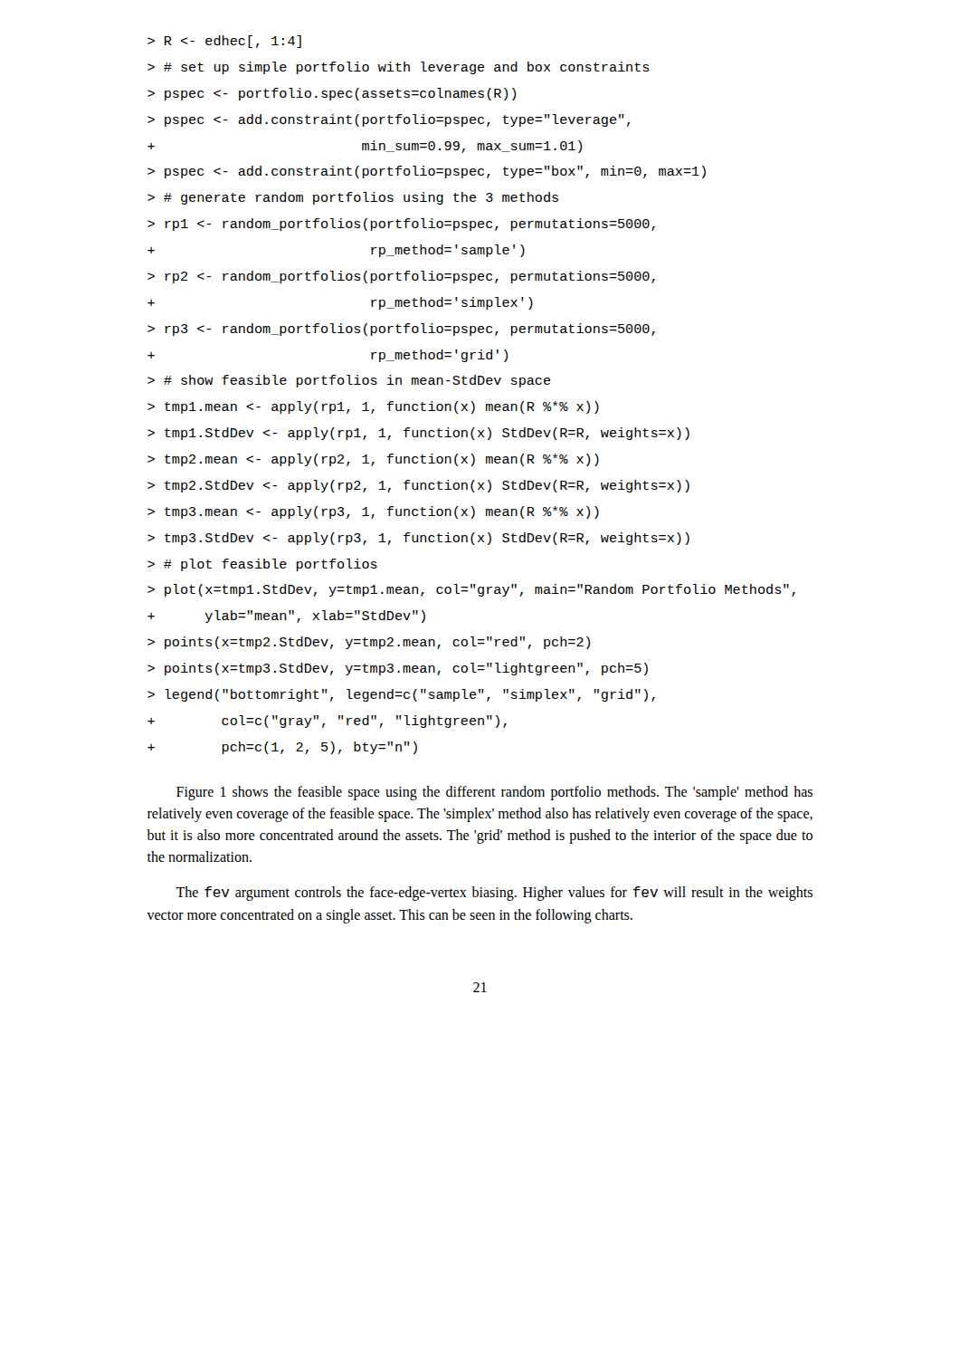> R <- edhec[, 1:4]
> # set up simple portfolio with leverage and box constraints
> pspec <- portfolio.spec(assets=colnames(R))
> pspec <- add.constraint(portfolio=pspec, type="leverage",
+                         min_sum=0.99, max_sum=1.01)
> pspec <- add.constraint(portfolio=pspec, type="box", min=0, max=1)
> # generate random portfolios using the 3 methods
> rp1 <- random_portfolios(portfolio=pspec, permutations=5000,
+                          rp_method='sample')
> rp2 <- random_portfolios(portfolio=pspec, permutations=5000,
+                          rp_method='simplex')
> rp3 <- random_portfolios(portfolio=pspec, permutations=5000,
+                          rp_method='grid')
> # show feasible portfolios in mean-StdDev space
> tmp1.mean <- apply(rp1, 1, function(x) mean(R %*% x))
> tmp1.StdDev <- apply(rp1, 1, function(x) StdDev(R=R, weights=x))
> tmp2.mean <- apply(rp2, 1, function(x) mean(R %*% x))
> tmp2.StdDev <- apply(rp2, 1, function(x) StdDev(R=R, weights=x))
> tmp3.mean <- apply(rp3, 1, function(x) mean(R %*% x))
> tmp3.StdDev <- apply(rp3, 1, function(x) StdDev(R=R, weights=x))
> # plot feasible portfolios
> plot(x=tmp1.StdDev, y=tmp1.mean, col="gray", main="Random Portfolio Methods",
+      ylab="mean", xlab="StdDev")
> points(x=tmp2.StdDev, y=tmp2.mean, col="red", pch=2)
> points(x=tmp3.StdDev, y=tmp3.mean, col="lightgreen", pch=5)
> legend("bottomright", legend=c("sample", "simplex", "grid"),
+        col=c("gray", "red", "lightgreen"),
+        pch=c(1, 2, 5), bty="n")
Figure 1 shows the feasible space using the different random portfolio methods. The 'sample' method has relatively even coverage of the feasible space. The 'simplex' method also has relatively even coverage of the space, but it is also more concentrated around the assets. The 'grid' method is pushed to the interior of the space due to the normalization.
The fev argument controls the face-edge-vertex biasing. Higher values for fev will result in the weights vector more concentrated on a single asset. This can be seen in the following charts.
21